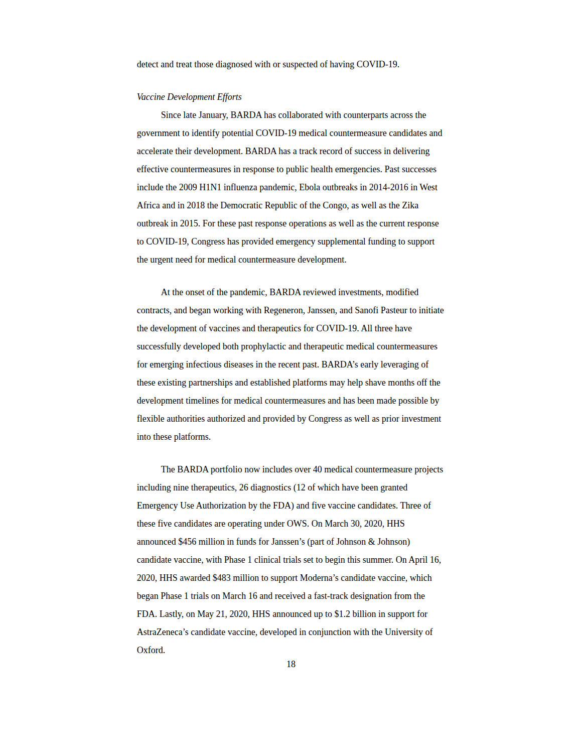detect and treat those diagnosed with or suspected of having COVID-19.
Vaccine Development Efforts
Since late January, BARDA has collaborated with counterparts across the government to identify potential COVID-19 medical countermeasure candidates and accelerate their development. BARDA has a track record of success in delivering effective countermeasures in response to public health emergencies. Past successes include the 2009 H1N1 influenza pandemic, Ebola outbreaks in 2014-2016 in West Africa and in 2018 the Democratic Republic of the Congo, as well as the Zika outbreak in 2015. For these past response operations as well as the current response to COVID-19, Congress has provided emergency supplemental funding to support the urgent need for medical countermeasure development.
At the onset of the pandemic, BARDA reviewed investments, modified contracts, and began working with Regeneron, Janssen, and Sanofi Pasteur to initiate the development of vaccines and therapeutics for COVID-19. All three have successfully developed both prophylactic and therapeutic medical countermeasures for emerging infectious diseases in the recent past. BARDA’s early leveraging of these existing partnerships and established platforms may help shave months off the development timelines for medical countermeasures and has been made possible by flexible authorities authorized and provided by Congress as well as prior investment into these platforms.
The BARDA portfolio now includes over 40 medical countermeasure projects including nine therapeutics, 26 diagnostics (12 of which have been granted Emergency Use Authorization by the FDA) and five vaccine candidates. Three of these five candidates are operating under OWS. On March 30, 2020, HHS announced $456 million in funds for Janssen’s (part of Johnson & Johnson) candidate vaccine, with Phase 1 clinical trials set to begin this summer. On April 16, 2020, HHS awarded $483 million to support Moderna’s candidate vaccine, which began Phase 1 trials on March 16 and received a fast-track designation from the FDA. Lastly, on May 21, 2020, HHS announced up to $1.2 billion in support for AstraZeneca’s candidate vaccine, developed in conjunction with the University of Oxford.
18